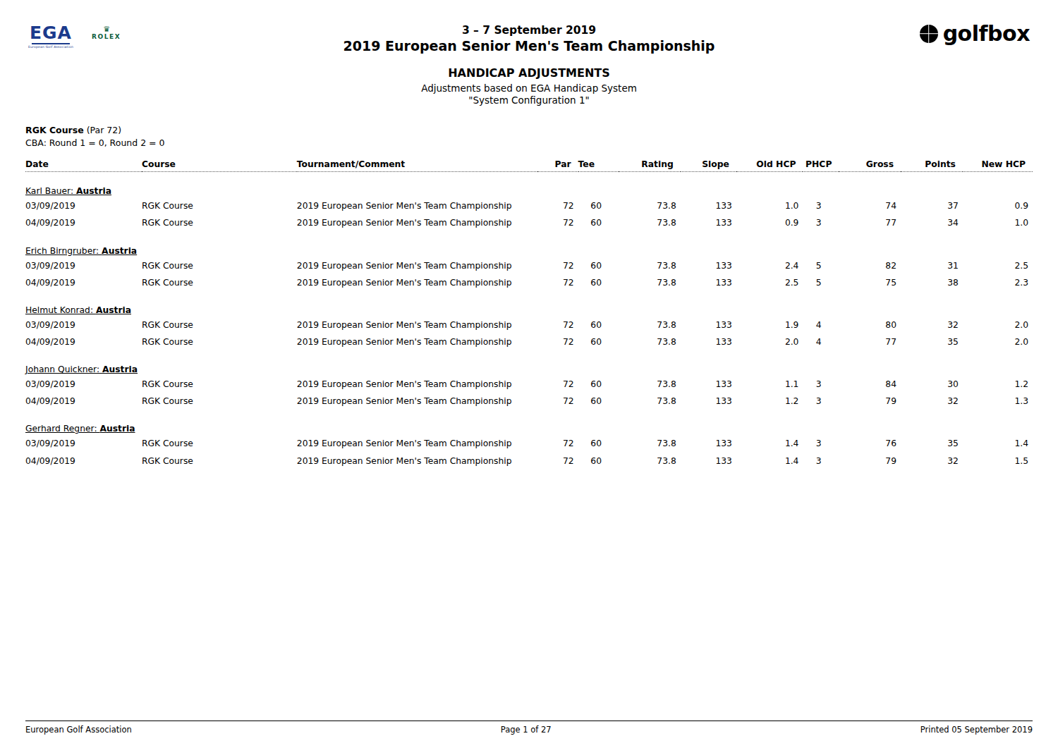EGA
European Golf Association
♛
ROLEX
golfbox
3 – 7 September 2019
2019 European Senior Men's Team Championship
HANDICAP ADJUSTMENTS
Adjustments based on EGA Handicap System
"System Configuration 1"
RGK Course (Par 72)
CBA: Round 1 = 0, Round 2 = 0
| Date | Course | Tournament/Comment | Par | Tee | Rating | Slope | Old HCP | PHCP | Gross | Points | New HCP |
| --- | --- | --- | --- | --- | --- | --- | --- | --- | --- | --- | --- |
| Karl Bauer: Austria |
| 03/09/2019 | RGK Course | 2019 European Senior Men's Team Championship | 72 | 60 | 73.8 | 133 | 1.0 | 3 | 74 | 37 | 0.9 |
| 04/09/2019 | RGK Course | 2019 European Senior Men's Team Championship | 72 | 60 | 73.8 | 133 | 0.9 | 3 | 77 | 34 | 1.0 |
| Erich Birngruber: Austria |
| 03/09/2019 | RGK Course | 2019 European Senior Men's Team Championship | 72 | 60 | 73.8 | 133 | 2.4 | 5 | 82 | 31 | 2.5 |
| 04/09/2019 | RGK Course | 2019 European Senior Men's Team Championship | 72 | 60 | 73.8 | 133 | 2.5 | 5 | 75 | 38 | 2.3 |
| Helmut Konrad: Austria |
| 03/09/2019 | RGK Course | 2019 European Senior Men's Team Championship | 72 | 60 | 73.8 | 133 | 1.9 | 4 | 80 | 32 | 2.0 |
| 04/09/2019 | RGK Course | 2019 European Senior Men's Team Championship | 72 | 60 | 73.8 | 133 | 2.0 | 4 | 77 | 35 | 2.0 |
| Johann Quickner: Austria |
| 03/09/2019 | RGK Course | 2019 European Senior Men's Team Championship | 72 | 60 | 73.8 | 133 | 1.1 | 3 | 84 | 30 | 1.2 |
| 04/09/2019 | RGK Course | 2019 European Senior Men's Team Championship | 72 | 60 | 73.8 | 133 | 1.2 | 3 | 79 | 32 | 1.3 |
| Gerhard Regner: Austria |
| 03/09/2019 | RGK Course | 2019 European Senior Men's Team Championship | 72 | 60 | 73.8 | 133 | 1.4 | 3 | 76 | 35 | 1.4 |
| 04/09/2019 | RGK Course | 2019 European Senior Men's Team Championship | 72 | 60 | 73.8 | 133 | 1.4 | 3 | 79 | 32 | 1.5 |
European Golf Association
Page 1 of 27
Printed 05 September 2019